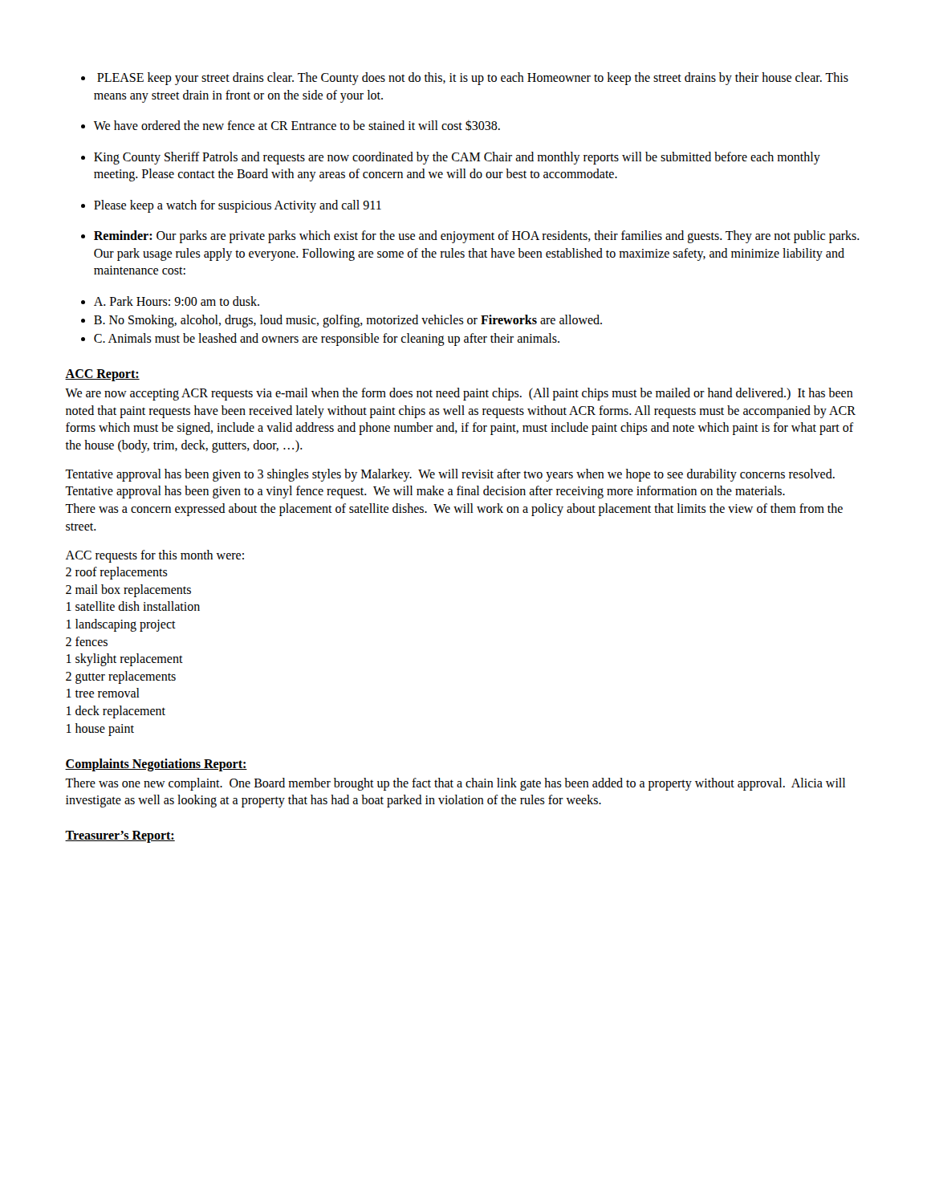PLEASE keep your street drains clear. The County does not do this, it is up to each Homeowner to keep the street drains by their house clear. This means any street drain in front or on the side of your lot.
We have ordered the new fence at CR Entrance to be stained it will cost $3038.
King County Sheriff Patrols and requests are now coordinated by the CAM Chair and monthly reports will be submitted before each monthly meeting. Please contact the Board with any areas of concern and we will do our best to accommodate.
Please keep a watch for suspicious Activity and call 911
Reminder: Our parks are private parks which exist for the use and enjoyment of HOA residents, their families and guests. They are not public parks. Our park usage rules apply to everyone. Following are some of the rules that have been established to maximize safety, and minimize liability and maintenance cost:
A. Park Hours: 9:00 am to dusk.
B. No Smoking, alcohol, drugs, loud music, golfing, motorized vehicles or Fireworks are allowed.
C. Animals must be leashed and owners are responsible for cleaning up after their animals.
ACC Report:
We are now accepting ACR requests via e-mail when the form does not need paint chips. (All paint chips must be mailed or hand delivered.) It has been noted that paint requests have been received lately without paint chips as well as requests without ACR forms. All requests must be accompanied by ACR forms which must be signed, include a valid address and phone number and, if for paint, must include paint chips and note which paint is for what part of the house (body, trim, deck, gutters, door, …).
Tentative approval has been given to 3 shingles styles by Malarkey. We will revisit after two years when we hope to see durability concerns resolved.
Tentative approval has been given to a vinyl fence request. We will make a final decision after receiving more information on the materials.
There was a concern expressed about the placement of satellite dishes. We will work on a policy about placement that limits the view of them from the street.
ACC requests for this month were:
2 roof replacements
2 mail box replacements
1 satellite dish installation
1 landscaping project
2 fences
1 skylight replacement
2 gutter replacements
1 tree removal
1 deck replacement
1 house paint
Complaints Negotiations Report:
There was one new complaint. One Board member brought up the fact that a chain link gate has been added to a property without approval. Alicia will investigate as well as looking at a property that has had a boat parked in violation of the rules for weeks.
Treasurer’s Report: